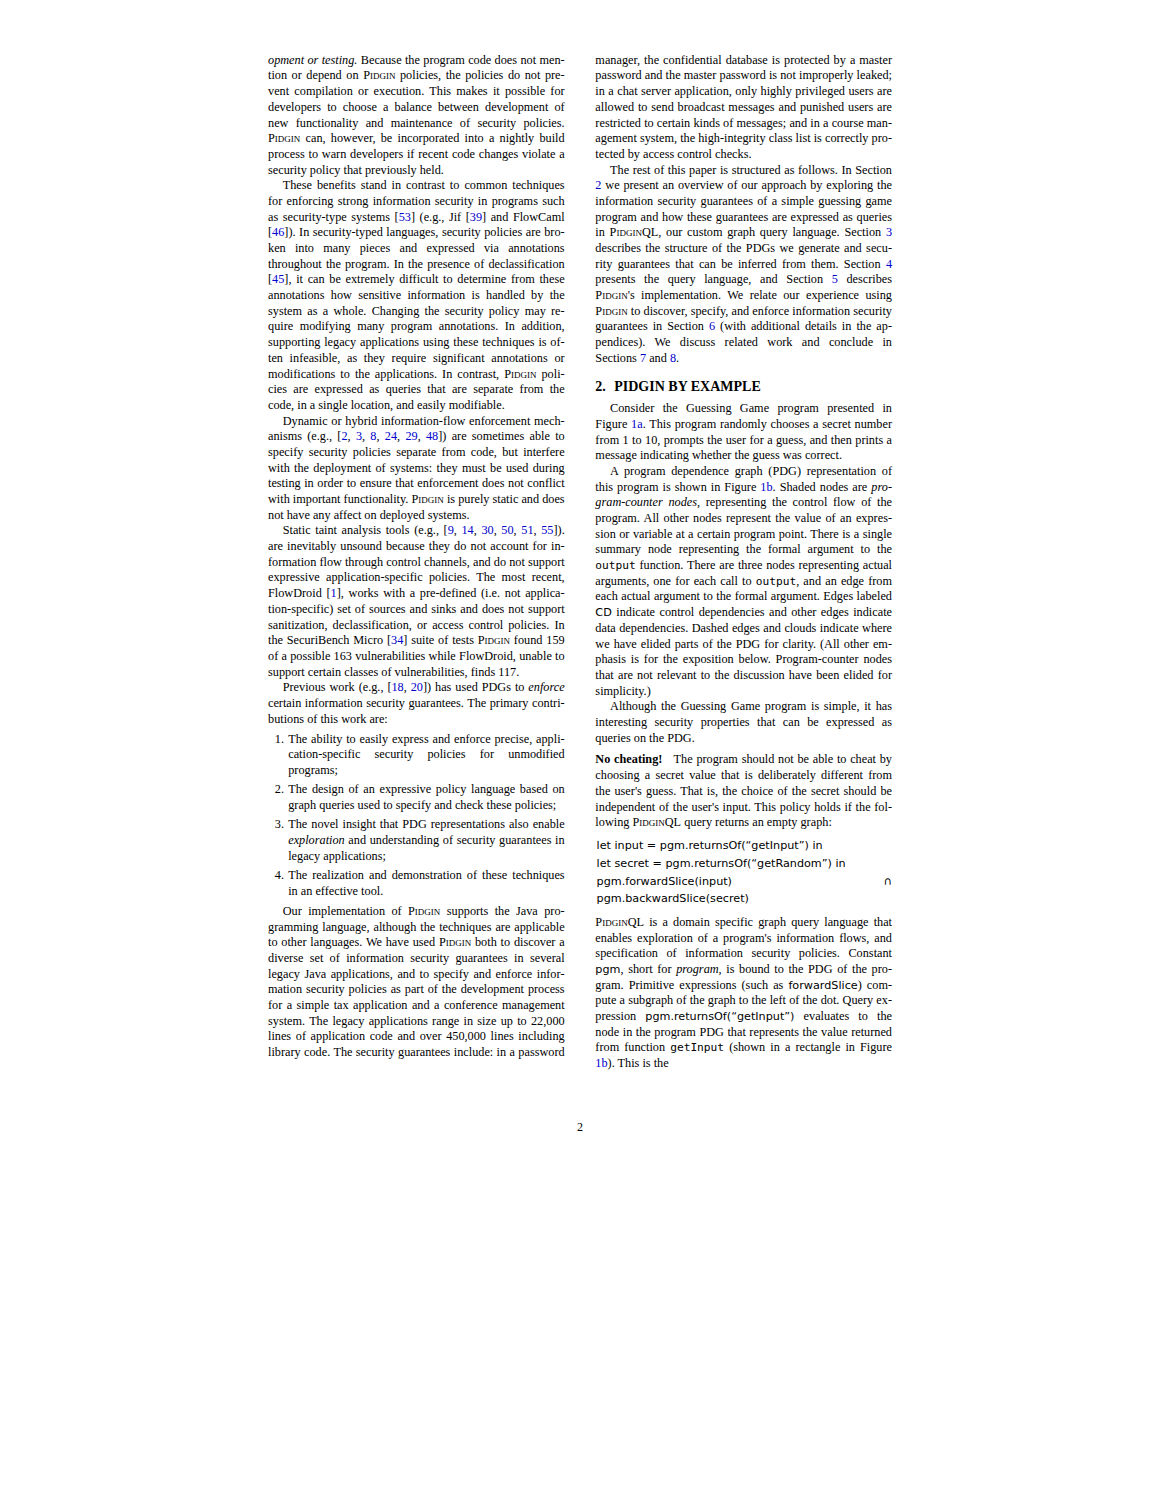opment or testing. Because the program code does not mention or depend on Pidgin policies, the policies do not prevent compilation or execution. This makes it possible for developers to choose a balance between development of new functionality and maintenance of security policies. Pidgin can, however, be incorporated into a nightly build process to warn developers if recent code changes violate a security policy that previously held.
These benefits stand in contrast to common techniques for enforcing strong information security in programs such as security-type systems [53] (e.g., Jif [39] and FlowCaml [46]). In security-typed languages, security policies are broken into many pieces and expressed via annotations throughout the program. In the presence of declassification [45], it can be extremely difficult to determine from these annotations how sensitive information is handled by the system as a whole. Changing the security policy may require modifying many program annotations. In addition, supporting legacy applications using these techniques is often infeasible, as they require significant annotations or modifications to the applications. In contrast, Pidgin policies are expressed as queries that are separate from the code, in a single location, and easily modifiable.
Dynamic or hybrid information-flow enforcement mechanisms (e.g., [2, 3, 8, 24, 29, 48]) are sometimes able to specify security policies separate from code, but interfere with the deployment of systems: they must be used during testing in order to ensure that enforcement does not conflict with important functionality. Pidgin is purely static and does not have any affect on deployed systems.
Static taint analysis tools (e.g., [9, 14, 30, 50, 51, 55]). are inevitably unsound because they do not account for information flow through control channels, and do not support expressive application-specific policies. The most recent, FlowDroid [1], works with a pre-defined (i.e. not application-specific) set of sources and sinks and does not support sanitization, declassification, or access control policies. In the SecuriBench Micro [34] suite of tests Pidgin found 159 of a possible 163 vulnerabilities while FlowDroid, unable to support certain classes of vulnerabilities, finds 117.
Previous work (e.g., [18, 20]) has used PDGs to enforce certain information security guarantees. The primary contributions of this work are:
The ability to easily express and enforce precise, application-specific security policies for unmodified programs;
The design of an expressive policy language based on graph queries used to specify and check these policies;
The novel insight that PDG representations also enable exploration and understanding of security guarantees in legacy applications;
The realization and demonstration of these techniques in an effective tool.
Our implementation of Pidgin supports the Java programming language, although the techniques are applicable to other languages. We have used Pidgin both to discover a diverse set of information security guarantees in several legacy Java applications, and to specify and enforce information security policies as part of the development process for a simple tax application and a conference management system. The legacy applications range in size up to 22,000 lines of application code and over 450,000 lines including library code. The security guarantees include: in a password manager, the confidential database is protected by a master password and the master password is not improperly leaked; in a chat server application, only highly privileged users are allowed to send broadcast messages and punished users are restricted to certain kinds of messages; and in a course management system, the high-integrity class list is correctly protected by access control checks.
The rest of this paper is structured as follows. In Section 2 we present an overview of our approach by exploring the information security guarantees of a simple guessing game program and how these guarantees are expressed as queries in PidginQL, our custom graph query language. Section 3 describes the structure of the PDGs we generate and security guarantees that can be inferred from them. Section 4 presents the query language, and Section 5 describes Pidgin's implementation. We relate our experience using Pidgin to discover, specify, and enforce information security guarantees in Section 6 (with additional details in the appendices). We discuss related work and conclude in Sections 7 and 8.
2. PIDGIN BY EXAMPLE
Consider the Guessing Game program presented in Figure 1a. This program randomly chooses a secret number from 1 to 10, prompts the user for a guess, and then prints a message indicating whether the guess was correct.
A program dependence graph (PDG) representation of this program is shown in Figure 1b. Shaded nodes are program-counter nodes, representing the control flow of the program. All other nodes represent the value of an expression or variable at a certain program point. There is a single summary node representing the formal argument to the output function. There are three nodes representing actual arguments, one for each call to output, and an edge from each actual argument to the formal argument. Edges labeled CD indicate control dependencies and other edges indicate data dependencies. Dashed edges and clouds indicate where we have elided parts of the PDG for clarity. (All other emphasis is for the exposition below. Program-counter nodes that are not relevant to the discussion have been elided for simplicity.)
Although the Guessing Game program is simple, it has interesting security properties that can be expressed as queries on the PDG.
No cheating! The program should not be able to cheat by choosing a secret value that is deliberately different from the user's guess. That is, the choice of the secret should be independent of the user's input. This policy holds if the following PidginQL query returns an empty graph:
let input = pgm.returnsOf(“getInput”) in
let secret = pgm.returnsOf(“getRandom”) in
pgm.forwardSlice(input) ∩ pgm.backwardSlice(secret)
PidginQL is a domain specific graph query language that enables exploration of a program's information flows, and specification of information security policies. Constant pgm, short for program, is bound to the PDG of the program. Primitive expressions (such as forwardSlice) compute a subgraph of the graph to the left of the dot. Query expression pgm.returnsOf(“getInput”) evaluates to the node in the program PDG that represents the value returned from function getInput (shown in a rectangle in Figure 1b). This is the
2